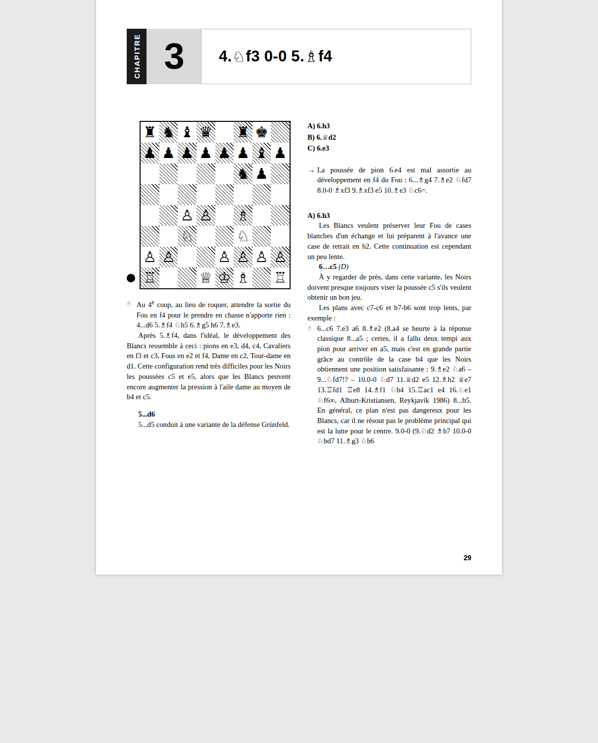Chapitre
3
4.♘f3 0-0 5.♗f4
| ♜ | ♞ | ♝ | ♛ | | ♜ | ♚ | |
| ♟ | ♟ | ♟ | ♟ | ♟ | ♟ | ♝ | ♟ |
| | | | | | ♞ | ♟ | |
| | | ♙ | ♙ | | ♗ | | |
| | | ♘ | | | ♘ | | |
| ♙ | ♙ | | | ♙ | ♙ | ♙ | ♙ |
| ♖ | | | ♕ | ♔ | ♗ | | ♖ |
☝Au 4e coup, au lieu de roquer, attendre la sortie du Fou en f4 pour le prendre en chasse n'apporte rien : 4...d6 5.♗f4 ♘h5 6.♗g5 h6 7.♗e3.
Après 5.♗f4, dans l'idéal, le développement des Blancs ressemble à ceci : pions en e3, d4, c4, Cavaliers en f3 et c3, Fous en e2 et f4, Dame en c2, Tour-dame en d1. Cette configuration rend très difficiles pour les Noirs les poussées c5 et e5, alors que les Blancs peuvent encore augmenter la pression à l'aile dame au moyen de b4 et c5.
5...d6
5...d5 conduit à une variante de la défense Grünfeld.
A) 6.h3
B) 6.♕d2
C) 6.e3
→La poussée de pion 6.e4 est mal assortie au développement en f4 du Fou : 6...♗g4 7.♗e2 ♘fd7 8.0-0 ♗xf3 9.♗xf3 e5 10.♗e3 ♘c6=.
A) 6.h3
Les Blancs veulent préserver leur Fou de cases blanches d'un échange et lui préparent à l'avance une case de retrait en h2. Cette continuation est cependant un peu lente.
6…c5 (D)
À y regarder de près, dans cette variante, les Noirs doivent presque toujours viser la poussée c5 s'ils veulent obtenir un bon jeu.
Les plans avec c7-c6 et b7-b6 sont trop lents, par exemple :
☝6...c6 7.e3 a6 8.♗e2 (8.a4 se heurte à la réponse classique 8...a5 ; certes, il a fallu deux tempi aux pion pour arriver en a5, mais c'est en grande partie grâce au contrôle de la case b4 que les Noirs obtiennent une position satisfaisante : 9.♗e2 ♘a6 – 9...♘fd7!? – 10.0-0 ♘d7 11.♕d2 e5 12.♗h2 ♕e7 13.♖fd1 ♖e8 14.♗f1 ♘b4 15.♖ac1 e4 16.♘e1 ♘f6∞, Alburt-Kristiansen, Reykjavík 1986) 8...b5. En général, ce plan n'est pas dangereux pour les Blancs, car il ne résout pas le problème principal qui est la lutte pour le centre. 9.0-0 (9.♘d2 ♗b7 10.0-0 ♘bd7 11.♗g3 ♘b6
29